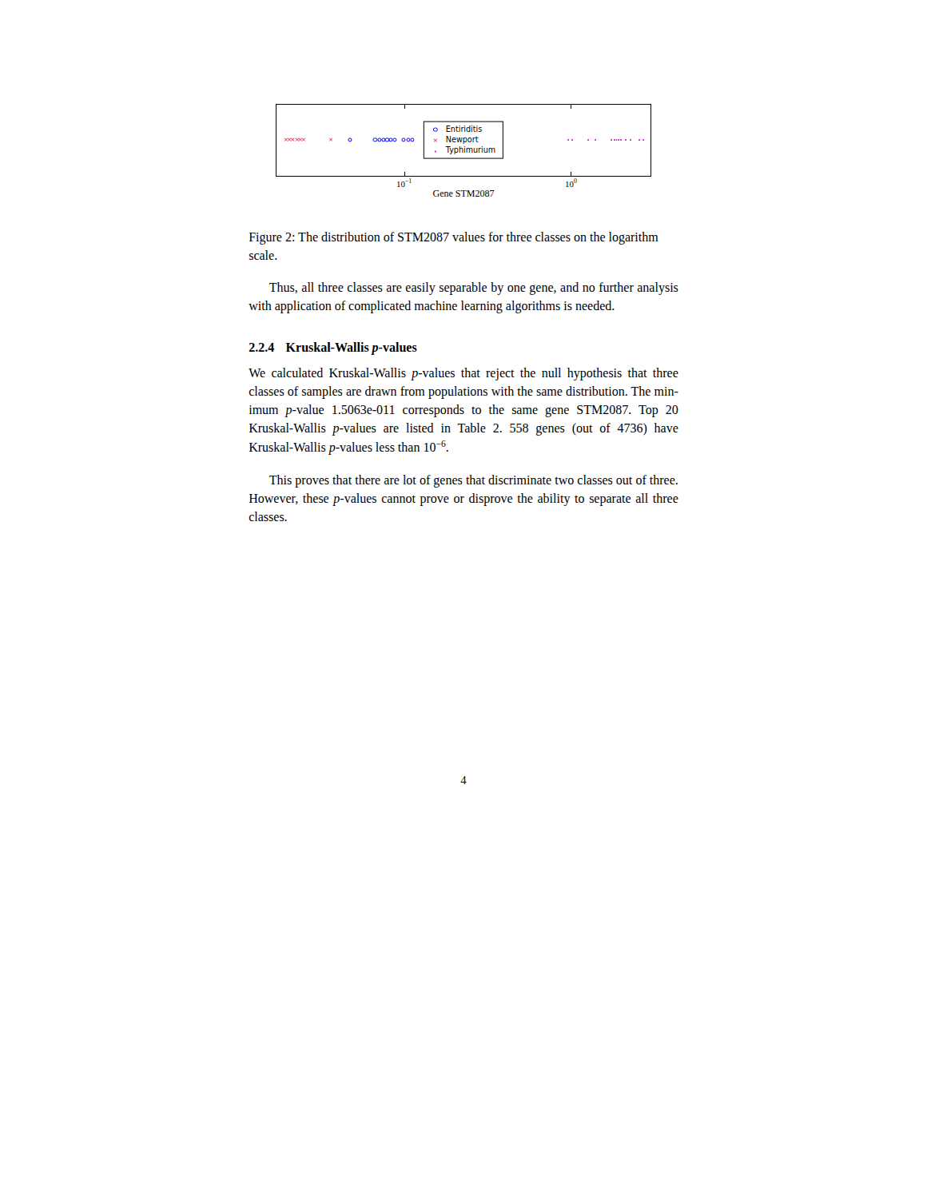×
×
×
×
×
×
×
| | Entiriditis |
| × | Newport |
| | Typhimurium |
10−1 100
Gene STM2087
Figure 2: The distribution of STM2087 values for three classes on the logarithm scale.
Thus, all three classes are easily separable by one gene, and no further analysis with application of complicated machine learning algorithms is needed.
2.2.4 Kruskal-Wallis p-values
We calculated Kruskal-Wallis p-values that reject the null hypothesis that three classes of samples are drawn from populations with the same distribution. The minimum p-value 1.5063e-011 corresponds to the same gene STM2087. Top 20 Kruskal-Wallis p-values are listed in Table 2. 558 genes (out of 4736) have Kruskal-Wallis p-values less than 10−6.
This proves that there are lot of genes that discriminate two classes out of three. However, these p-values cannot prove or disprove the ability to separate all three classes.
4